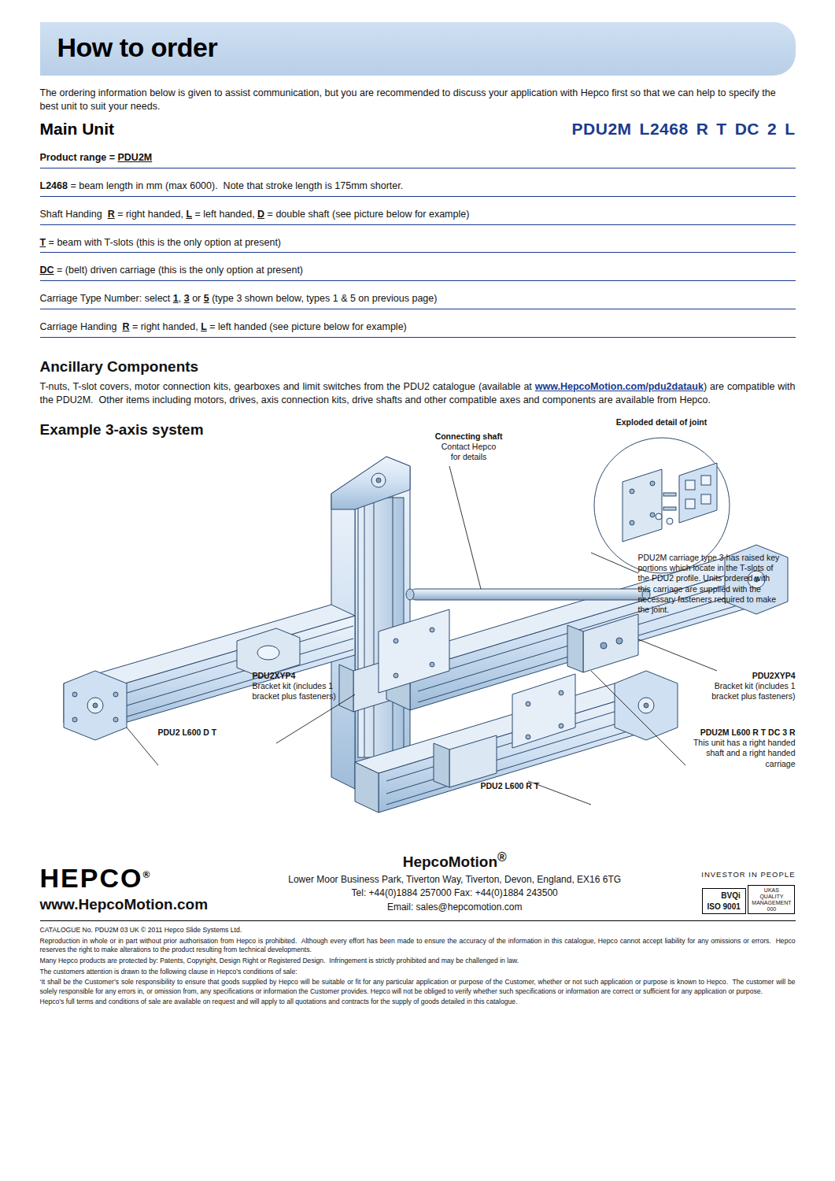How to order
The ordering information below is given to assist communication, but you are recommended to discuss your application with Hepco first so that we can help to specify the best unit to suit your needs.
Main Unit
PDU2ML2468 RTDC 2 L
Product range = PDU2M
L2468 = beam length in mm (max 6000). Note that stroke length is 175mm shorter.
Shaft Handing R = right handed, L = left handed, D = double shaft (see picture below for example)
T = beam with T-slots (this is the only option at present)
DC = (belt) driven carriage (this is the only option at present)
Carriage Type Number: select 1, 3 or 5 (type 3 shown below, types 1 & 5 on previous page)
Carriage Handing R = right handed, L = left handed (see picture below for example)
Ancillary Components
T-nuts, T-slot covers, motor connection kits, gearboxes and limit switches from the PDU2 catalogue (available at www.HepcoMotion.com/pdu2datauk) are compatible with the PDU2M. Other items including motors, drives, axis connection kits, drive shafts and other compatible axes and components are available from Hepco.
Example 3-axis system
Connecting shaft
Contact Hepco
for details
Exploded detail of joint
PDU2M carriage type 3 has raised key portions which locate in the T-slots of the PDU2 profile. Units ordered with this carriage are supplied with the necessary fasteners required to make the joint.
PDU2XYP4
Bracket kit (includes 1
bracket plus fasteners)
PDU2 L600 D T
PDU2 L600 R T
PDU2XYP4
Bracket kit (includes 1
bracket plus fasteners)
PDU2M L600 R T DC 3 R
This unit has a right handed
shaft and a right handed
carriage
HEPCO®
www.HepcoMotion.com
HepcoMotion®
Lower Moor Business Park, Tiverton Way, Tiverton, Devon, England, EX16 6TG
Tel: +44(0)1884 257000 Fax: +44(0)1884 243500
Email: sales@hepcomotion.com
INVESTOR IN PEOPLE
BVQi
ISO 9001 UKAS
QUALITY
MANAGEMENT
000
CATALOGUE No. PDU2M 03 UK © 2011 Hepco Slide Systems Ltd.
Reproduction in whole or in part without prior authorisation from Hepco is prohibited. Although every effort has been made to ensure the accuracy of the information in this catalogue, Hepco cannot accept liability for any omissions or errors. Hepco reserves the right to make alterations to the product resulting from technical developments.
Many Hepco products are protected by: Patents, Copyright, Design Right or Registered Design. Infringement is strictly prohibited and may be challenged in law.
The customers attention is drawn to the following clause in Hepco’s conditions of sale:
‘It shall be the Customer’s sole responsibility to ensure that goods supplied by Hepco will be suitable or fit for any particular application or purpose of the Customer, whether or not such application or purpose is known to Hepco. The customer will be solely responsible for any errors in, or omission from, any specifications or information the Customer provides. Hepco will not be obliged to verify whether such specifications or information are correct or sufficient for any application or purpose.
Hepco’s full terms and conditions of sale are available on request and will apply to all quotations and contracts for the supply of goods detailed in this catalogue.